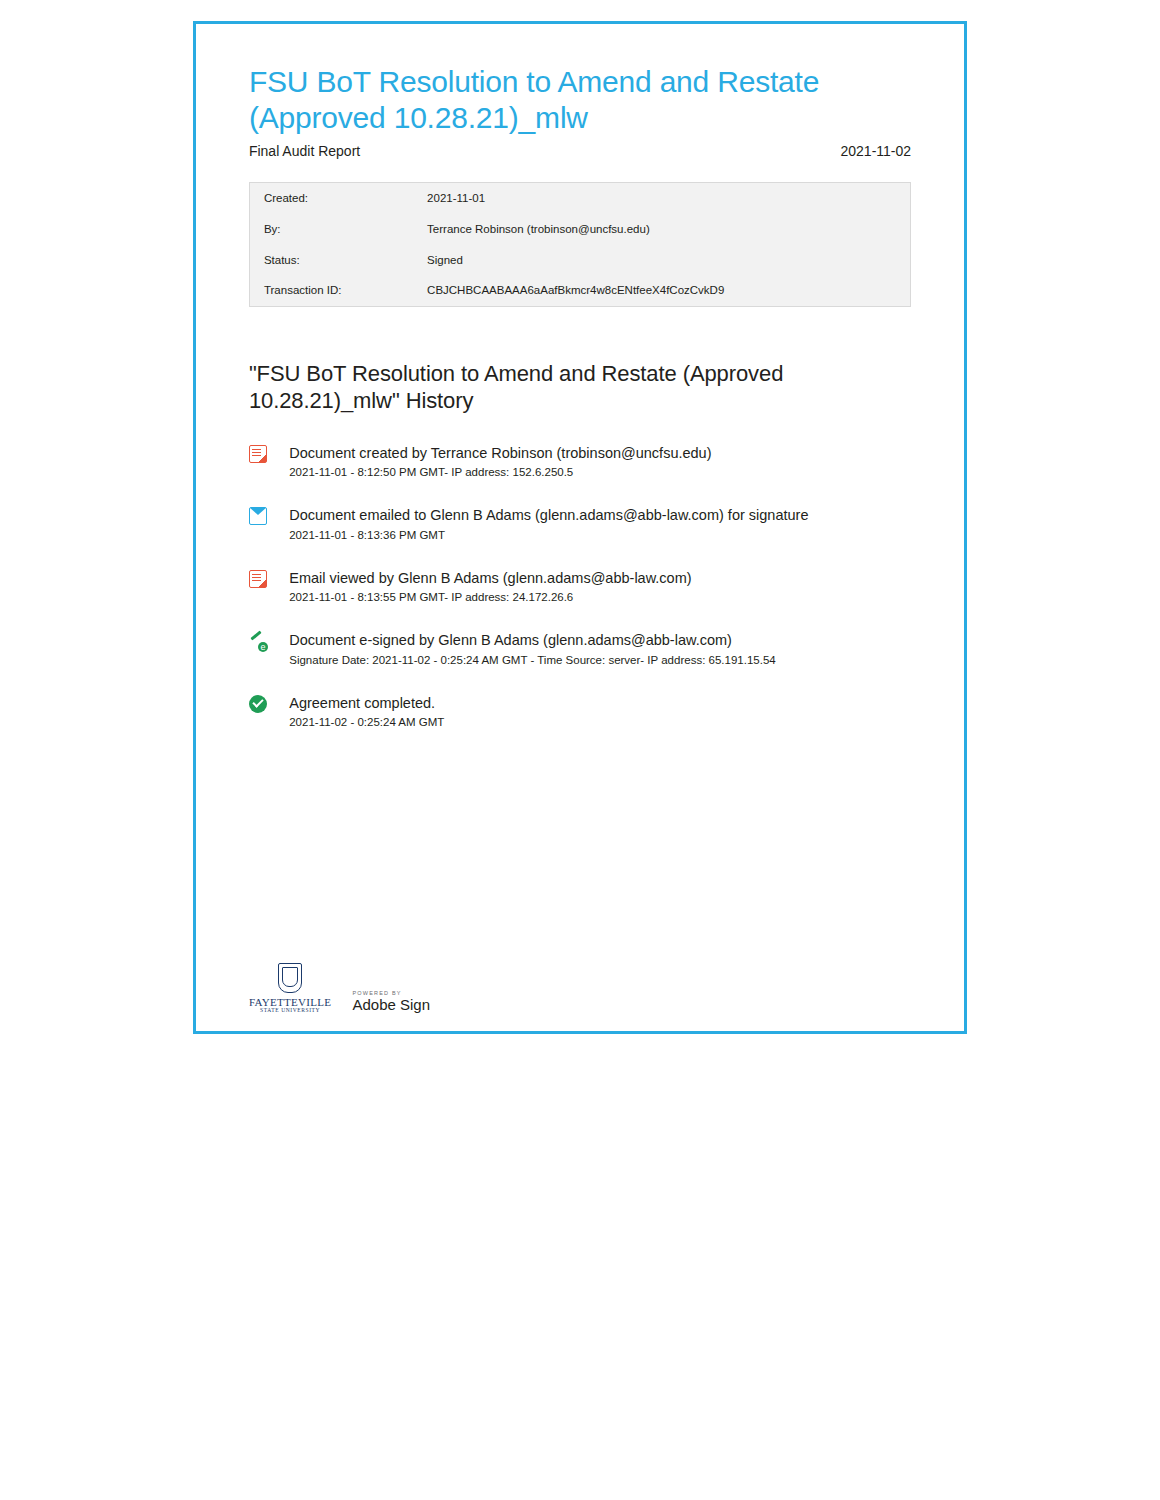FSU BoT Resolution to Amend and Restate (Approved 10.28.21)_mlw
Final Audit Report 2021-11-02
| Created: | 2021-11-01 |
| By: | Terrance Robinson (trobinson@uncfsu.edu) |
| Status: | Signed |
| Transaction ID: | CBJCHBCAABAAA6aAafBkmcr4w8cENtfeeX4fCozCvkD9 |
"FSU BoT Resolution to Amend and Restate (Approved 10.28.21)_mlw" History
Document created by Terrance Robinson (trobinson@uncfsu.edu)
2021-11-01 - 8:12:50 PM GMT- IP address: 152.6.250.5
Document emailed to Glenn B Adams (glenn.adams@abb-law.com) for signature
2021-11-01 - 8:13:36 PM GMT
Email viewed by Glenn B Adams (glenn.adams@abb-law.com)
2021-11-01 - 8:13:55 PM GMT- IP address: 24.172.26.6
Document e-signed by Glenn B Adams (glenn.adams@abb-law.com)
Signature Date: 2021-11-02 - 0:25:24 AM GMT - Time Source: server- IP address: 65.191.15.54
Agreement completed.
2021-11-02 - 0:25:24 AM GMT
FAYETTEVILLE State University
Powered by Adobe Sign